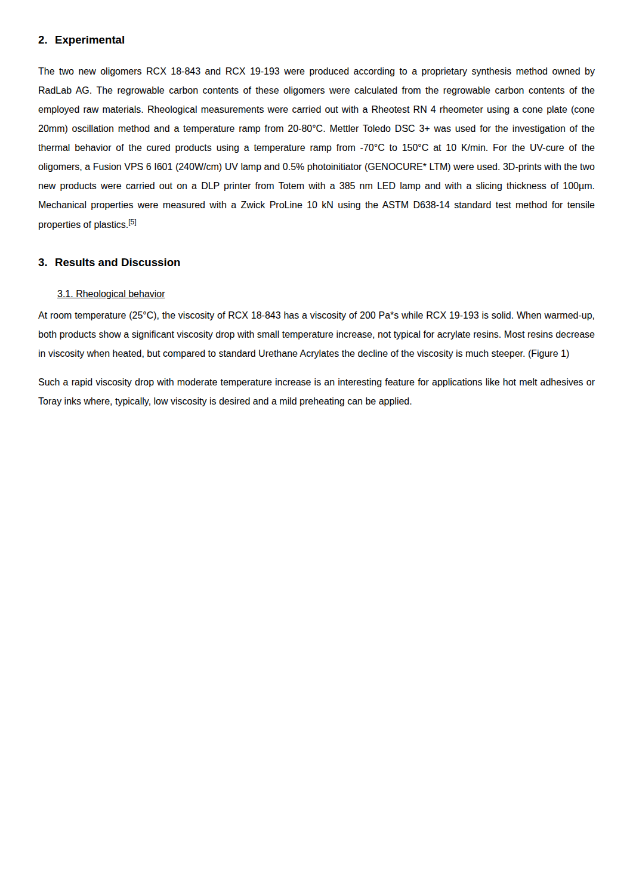2. Experimental
The two new oligomers RCX 18-843 and RCX 19-193 were produced according to a proprietary synthesis method owned by RadLab AG. The regrowable carbon contents of these oligomers were calculated from the regrowable carbon contents of the employed raw materials. Rheological measurements were carried out with a Rheotest RN 4 rheometer using a cone plate (cone 20mm) oscillation method and a temperature ramp from 20-80°C. Mettler Toledo DSC 3+ was used for the investigation of the thermal behavior of the cured products using a temperature ramp from -70°C to 150°C at 10 K/min. For the UV-cure of the oligomers, a Fusion VPS 6 I601 (240W/cm) UV lamp and 0.5% photoinitiator (GENOCURE* LTM) were used. 3D-prints with the two new products were carried out on a DLP printer from Totem with a 385 nm LED lamp and with a slicing thickness of 100µm. Mechanical properties were measured with a Zwick ProLine 10 kN using the ASTM D638-14 standard test method for tensile properties of plastics.[5]
3. Results and Discussion
3.1. Rheological behavior
At room temperature (25°C), the viscosity of RCX 18-843 has a viscosity of 200 Pa*s while RCX 19-193 is solid. When warmed-up, both products show a significant viscosity drop with small temperature increase, not typical for acrylate resins. Most resins decrease in viscosity when heated, but compared to standard Urethane Acrylates the decline of the viscosity is much steeper. (Figure 1)
Such a rapid viscosity drop with moderate temperature increase is an interesting feature for applications like hot melt adhesives or Toray inks where, typically, low viscosity is desired and a mild preheating can be applied.